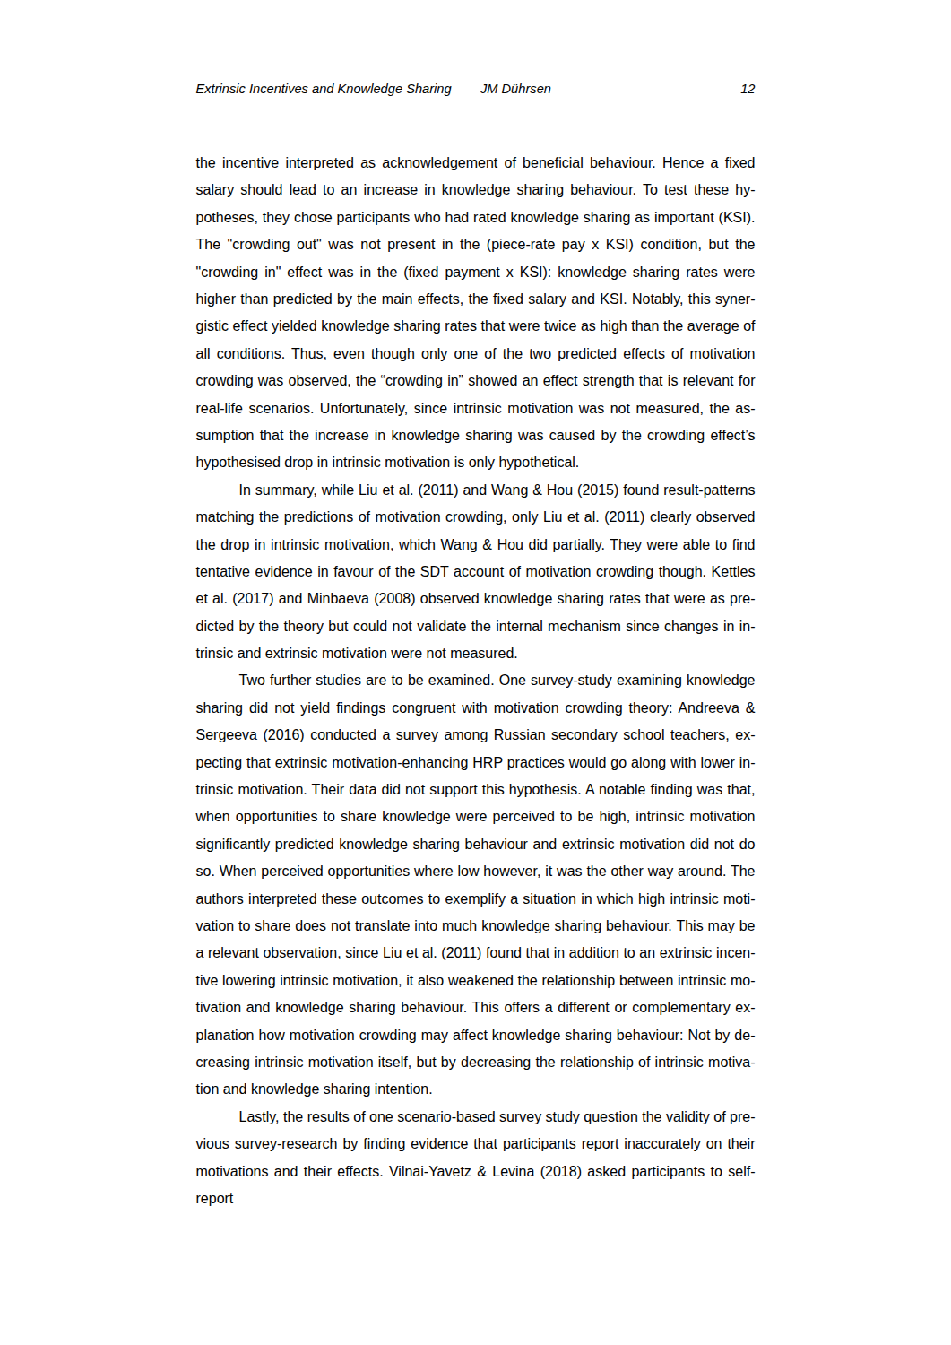Extrinsic Incentives and Knowledge Sharing JM Dührsen 12
the incentive interpreted as acknowledgement of beneficial behaviour. Hence a fixed salary should lead to an increase in knowledge sharing behaviour. To test these hypotheses, they chose participants who had rated knowledge sharing as important (KSI). The "crowding out" was not present in the (piece-rate pay x KSI) condition, but the "crowding in" effect was in the (fixed payment x KSI): knowledge sharing rates were higher than predicted by the main effects, the fixed salary and KSI. Notably, this synergistic effect yielded knowledge sharing rates that were twice as high than the average of all conditions. Thus, even though only one of the two predicted effects of motivation crowding was observed, the “crowding in” showed an effect strength that is relevant for real-life scenarios. Unfortunately, since intrinsic motivation was not measured, the assumption that the increase in knowledge sharing was caused by the crowding effect’s hypothesised drop in intrinsic motivation is only hypothetical.
In summary, while Liu et al. (2011) and Wang & Hou (2015) found result-patterns matching the predictions of motivation crowding, only Liu et al. (2011) clearly observed the drop in intrinsic motivation, which Wang & Hou did partially. They were able to find tentative evidence in favour of the SDT account of motivation crowding though. Kettles et al. (2017) and Minbaeva (2008) observed knowledge sharing rates that were as predicted by the theory but could not validate the internal mechanism since changes in intrinsic and extrinsic motivation were not measured.
Two further studies are to be examined. One survey-study examining knowledge sharing did not yield findings congruent with motivation crowding theory: Andreeva & Sergeeva (2016) conducted a survey among Russian secondary school teachers, expecting that extrinsic motivation-enhancing HRP practices would go along with lower intrinsic motivation. Their data did not support this hypothesis. A notable finding was that, when opportunities to share knowledge were perceived to be high, intrinsic motivation significantly predicted knowledge sharing behaviour and extrinsic motivation did not do so. When perceived opportunities where low however, it was the other way around. The authors interpreted these outcomes to exemplify a situation in which high intrinsic motivation to share does not translate into much knowledge sharing behaviour. This may be a relevant observation, since Liu et al. (2011) found that in addition to an extrinsic incentive lowering intrinsic motivation, it also weakened the relationship between intrinsic motivation and knowledge sharing behaviour. This offers a different or complementary explanation how motivation crowding may affect knowledge sharing behaviour: Not by decreasing intrinsic motivation itself, but by decreasing the relationship of intrinsic motivation and knowledge sharing intention.
Lastly, the results of one scenario-based survey study question the validity of previous survey-research by finding evidence that participants report inaccurately on their motivations and their effects. Vilnai-Yavetz & Levina (2018) asked participants to self-report